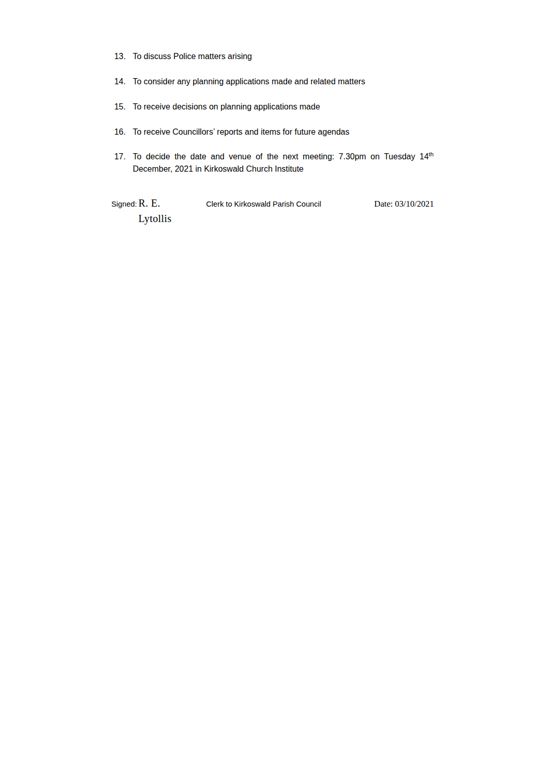13. To discuss Police matters arising
14. To consider any planning applications made and related matters
15. To receive decisions on planning applications made
16. To receive Councillors’ reports and items for future agendas
17. To decide the date and venue of the next meeting: 7.30pm on Tuesday 14th December, 2021 in Kirkoswald Church Institute
Signed: R. E. Lytollis Clerk to Kirkoswald Parish Council Date: 03/10/2021